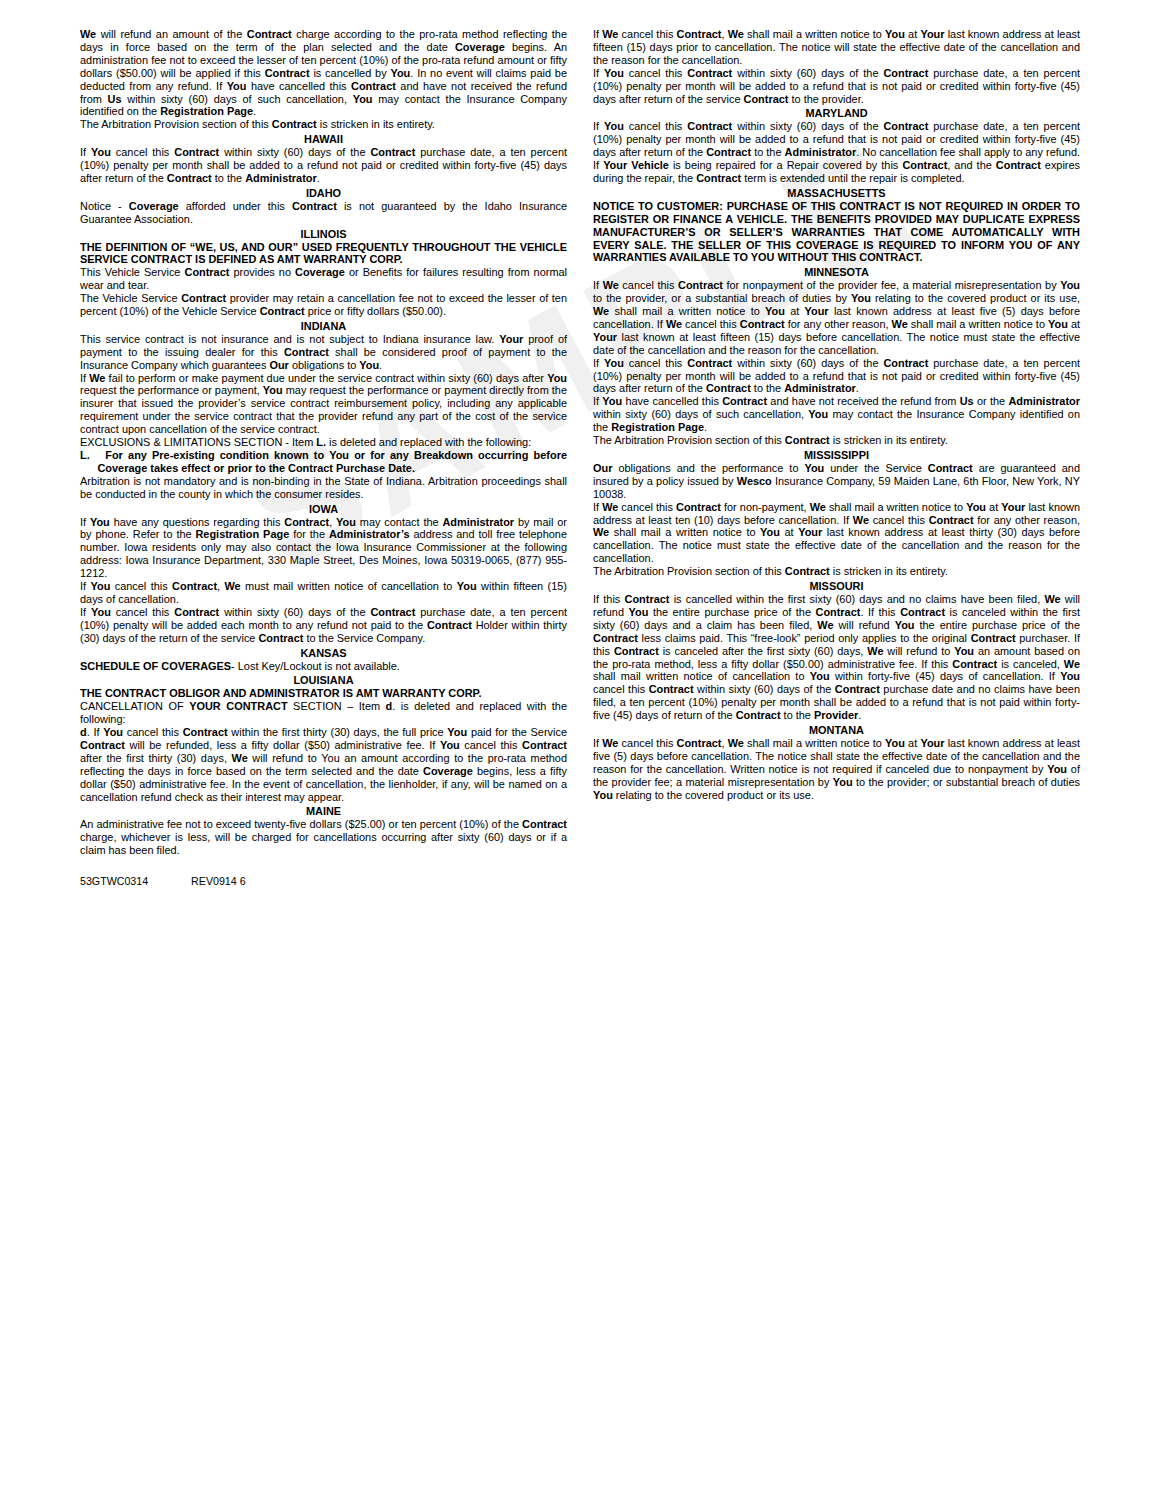SAMPLE
We will refund an amount of the Contract charge according to the pro-rata method reflecting the days in force based on the term of the plan selected and the date Coverage begins. An administration fee not to exceed the lesser of ten percent (10%) of the pro-rata refund amount or fifty dollars ($50.00) will be applied if this Contract is cancelled by You. In no event will claims paid be deducted from any refund. If You have cancelled this Contract and have not received the refund from Us within sixty (60) days of such cancellation, You may contact the Insurance Company identified on the Registration Page.
The Arbitration Provision section of this Contract is stricken in its entirety.
Hawaii
If You cancel this Contract within sixty (60) days of the Contract purchase date, a ten percent (10%) penalty per month shall be added to a refund not paid or credited within forty-five (45) days after return of the Contract to the Administrator.
Idaho
Notice - Coverage afforded under this Contract is not guaranteed by the Idaho Insurance Guarantee Association.
Illinois
The definition of “We, Us, and Our” used frequently throughout the Vehicle Service Contract is defined as AMT Warranty Corp.
This Vehicle Service Contract provides no Coverage or Benefits for failures resulting from normal wear and tear.
The Vehicle Service Contract provider may retain a cancellation fee not to exceed the lesser of ten percent (10%) of the Vehicle Service Contract price or fifty dollars ($50.00).
Indiana
This service contract is not insurance and is not subject to Indiana insurance law. Your proof of payment to the issuing dealer for this Contract shall be considered proof of payment to the Insurance Company which guarantees Our obligations to You.
If We fail to perform or make payment due under the service contract within sixty (60) days after You request the performance or payment, You may request the performance or payment directly from the insurer that issued the provider’s service contract reimbursement policy, including any applicable requirement under the service contract that the provider refund any part of the cost of the service contract upon cancellation of the service contract.
EXCLUSIONS & LIMITATIONS SECTION - Item L. is deleted and replaced with the following:
L. For any Pre-existing condition known to You or for any Breakdown occurring before Coverage takes effect or prior to the Contract Purchase Date.
Arbitration is not mandatory and is non-binding in the State of Indiana. Arbitration proceedings shall be conducted in the county in which the consumer resides.
Iowa
If You have any questions regarding this Contract, You may contact the Administrator by mail or by phone. Refer to the Registration Page for the Administrator’s address and toll free telephone number. Iowa residents only may also contact the Iowa Insurance Commissioner at the following address: Iowa Insurance Department, 330 Maple Street, Des Moines, Iowa 50319-0065, (877) 955-1212.
If You cancel this Contract, We must mail written notice of cancellation to You within fifteen (15) days of cancellation.
If You cancel this Contract within sixty (60) days of the Contract purchase date, a ten percent (10%) penalty will be added each month to any refund not paid to the Contract Holder within thirty (30) days of the return of the service Contract to the Service Company.
Kansas
SCHEDULE OF COVERAGES- Lost Key/Lockout is not available.
Louisiana
The Contract Obligor and Administrator is AMT Warranty Corp.
CANCELLATION OF YOUR CONTRACT SECTION – Item d. is deleted and replaced with the following:
d. If You cancel this Contract within the first thirty (30) days, the full price You paid for the Service Contract will be refunded, less a fifty dollar ($50) administrative fee. If You cancel this Contract after the first thirty (30) days, We will refund to You an amount according to the pro-rata method reflecting the days in force based on the term selected and the date Coverage begins, less a fifty dollar ($50) administrative fee. In the event of cancellation, the lienholder, if any, will be named on a cancellation refund check as their interest may appear.
Maine
An administrative fee not to exceed twenty-five dollars ($25.00) or ten percent (10%) of the Contract charge, whichever is less, will be charged for cancellations occurring after sixty (60) days or if a claim has been filed.
If We cancel this Contract, We shall mail a written notice to You at Your last known address at least fifteen (15) days prior to cancellation. The notice will state the effective date of the cancellation and the reason for the cancellation.
If You cancel this Contract within sixty (60) days of the Contract purchase date, a ten percent (10%) penalty per month will be added to a refund that is not paid or credited within forty-five (45) days after return of the service Contract to the provider.
Maryland
If You cancel this Contract within sixty (60) days of the Contract purchase date, a ten percent (10%) penalty per month will be added to a refund that is not paid or credited within forty-five (45) days after return of the Contract to the Administrator. No cancellation fee shall apply to any refund. If Your Vehicle is being repaired for a Repair covered by this Contract, and the Contract expires during the repair, the Contract term is extended until the repair is completed.
Massachusetts
Notice to Customer: Purchase of this Contract is not required in order to register or finance a vehicle. The benefits provided may duplicate express manufacturer’s or seller’s warranties that come automatically with every sale. The seller of this coverage is required to inform you of any warranties available to you without this contract.
Minnesota
If We cancel this Contract for nonpayment of the provider fee, a material misrepresentation by You to the provider, or a substantial breach of duties by You relating to the covered product or its use, We shall mail a written notice to You at Your last known address at least five (5) days before cancellation. If We cancel this Contract for any other reason, We shall mail a written notice to You at Your last known at least fifteen (15) days before cancellation. The notice must state the effective date of the cancellation and the reason for the cancellation.
If You cancel this Contract within sixty (60) days of the Contract purchase date, a ten percent (10%) penalty per month will be added to a refund that is not paid or credited within forty-five (45) days after return of the Contract to the Administrator.
If You have cancelled this Contract and have not received the refund from Us or the Administrator within sixty (60) days of such cancellation, You may contact the Insurance Company identified on the Registration Page.
The Arbitration Provision section of this Contract is stricken in its entirety.
Mississippi
Our obligations and the performance to You under the Service Contract are guaranteed and insured by a policy issued by Wesco Insurance Company, 59 Maiden Lane, 6th Floor, New York, NY 10038.
If We cancel this Contract for non-payment, We shall mail a written notice to You at Your last known address at least ten (10) days before cancellation. If We cancel this Contract for any other reason, We shall mail a written notice to You at Your last known address at least thirty (30) days before cancellation. The notice must state the effective date of the cancellation and the reason for the cancellation.
The Arbitration Provision section of this Contract is stricken in its entirety.
Missouri
If this Contract is cancelled within the first sixty (60) days and no claims have been filed, We will refund You the entire purchase price of the Contract. If this Contract is canceled within the first sixty (60) days and a claim has been filed, We will refund You the entire purchase price of the Contract less claims paid. This “free-look” period only applies to the original Contract purchaser. If this Contract is canceled after the first sixty (60) days, We will refund to You an amount based on the pro-rata method, less a fifty dollar ($50.00) administrative fee. If this Contract is canceled, We shall mail written notice of cancellation to You within forty-five (45) days of cancellation. If You cancel this Contract within sixty (60) days of the Contract purchase date and no claims have been filed, a ten percent (10%) penalty per month shall be added to a refund that is not paid within forty-five (45) days of return of the Contract to the Provider.
Montana
If We cancel this Contract, We shall mail a written notice to You at Your last known address at least five (5) days before cancellation. The notice shall state the effective date of the cancellation and the reason for the cancellation. Written notice is not required if canceled due to nonpayment by You of the provider fee; a material misrepresentation by You to the provider; or substantial breach of duties You relating to the covered product or its use.
53GTWC0314 REV0914 6